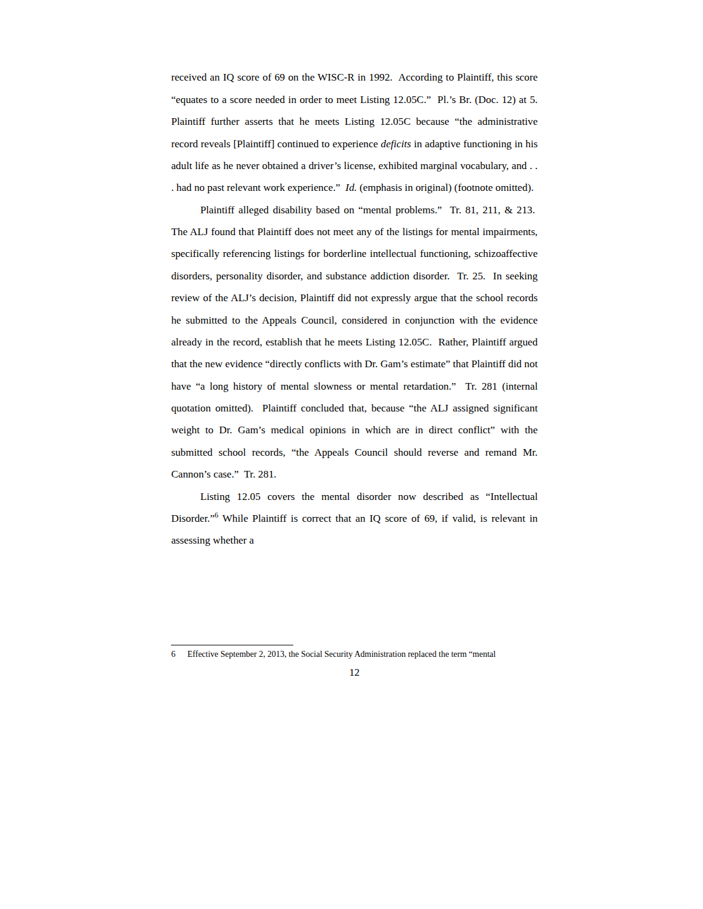received an IQ score of 69 on the WISC-R in 1992. According to Plaintiff, this score “equates to a score needed in order to meet Listing 12.05C.” Pl.’s Br. (Doc. 12) at 5. Plaintiff further asserts that he meets Listing 12.05C because “the administrative record reveals [Plaintiff] continued to experience deficits in adaptive functioning in his adult life as he never obtained a driver’s license, exhibited marginal vocabulary, and . . . had no past relevant work experience.” Id. (emphasis in original) (footnote omitted).
Plaintiff alleged disability based on “mental problems.” Tr. 81, 211, & 213. The ALJ found that Plaintiff does not meet any of the listings for mental impairments, specifically referencing listings for borderline intellectual functioning, schizoaffective disorders, personality disorder, and substance addiction disorder. Tr. 25. In seeking review of the ALJ’s decision, Plaintiff did not expressly argue that the school records he submitted to the Appeals Council, considered in conjunction with the evidence already in the record, establish that he meets Listing 12.05C. Rather, Plaintiff argued that the new evidence “directly conflicts with Dr. Gam’s estimate” that Plaintiff did not have “a long history of mental slowness or mental retardation.” Tr. 281 (internal quotation omitted). Plaintiff concluded that, because “the ALJ assigned significant weight to Dr. Gam’s medical opinions in which are in direct conflict” with the submitted school records, “the Appeals Council should reverse and remand Mr. Cannon’s case.” Tr. 281.
Listing 12.05 covers the mental disorder now described as “Intellectual Disorder.”6 While Plaintiff is correct that an IQ score of 69, if valid, is relevant in assessing whether a
6 Effective September 2, 2013, the Social Security Administration replaced the term “mental
12